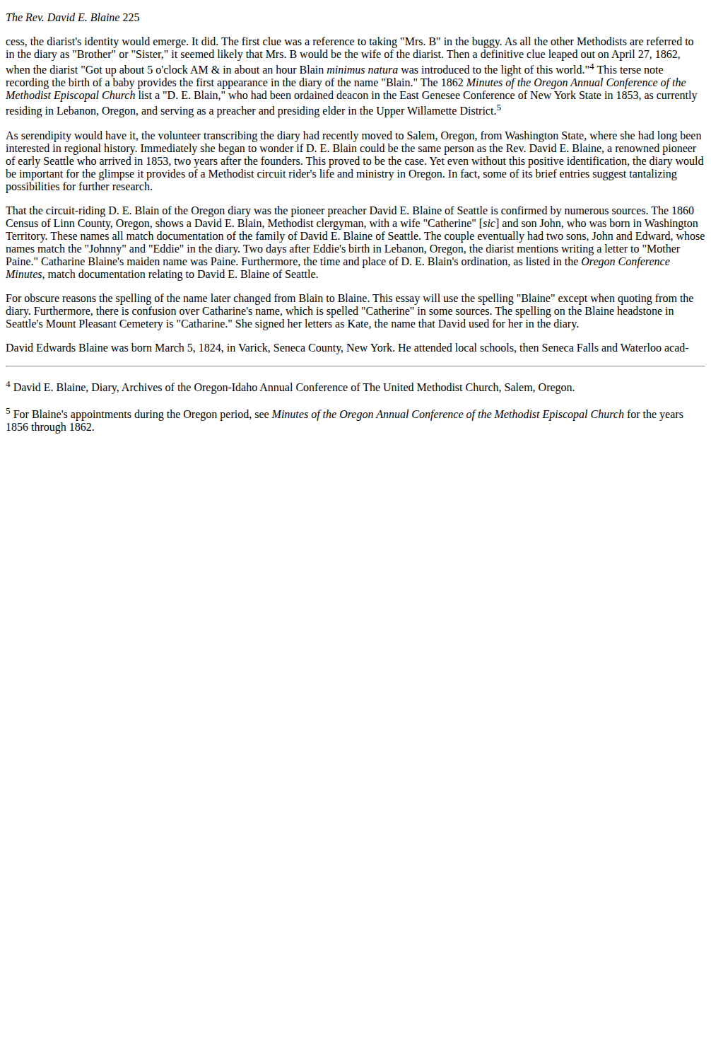The Rev. David E. Blaine 225
cess, the diarist's identity would emerge. It did. The first clue was a reference to taking "Mrs. B" in the buggy. As all the other Methodists are referred to in the diary as "Brother" or "Sister," it seemed likely that Mrs. B would be the wife of the diarist. Then a definitive clue leaped out on April 27, 1862, when the diarist "Got up about 5 o'clock AM & in about an hour Blain minimus natura was introduced to the light of this world."4 This terse note recording the birth of a baby provides the first appearance in the diary of the name "Blain." The 1862 Minutes of the Oregon Annual Conference of the Methodist Episcopal Church list a "D. E. Blain," who had been ordained deacon in the East Genesee Conference of New York State in 1853, as currently residing in Lebanon, Oregon, and serving as a preacher and presiding elder in the Upper Willamette District.5
As serendipity would have it, the volunteer transcribing the diary had recently moved to Salem, Oregon, from Washington State, where she had long been interested in regional history. Immediately she began to wonder if D. E. Blain could be the same person as the Rev. David E. Blaine, a renowned pioneer of early Seattle who arrived in 1853, two years after the founders. This proved to be the case. Yet even without this positive identification, the diary would be important for the glimpse it provides of a Methodist circuit rider's life and ministry in Oregon. In fact, some of its brief entries suggest tantalizing possibilities for further research.
That the circuit-riding D. E. Blain of the Oregon diary was the pioneer preacher David E. Blaine of Seattle is confirmed by numerous sources. The 1860 Census of Linn County, Oregon, shows a David E. Blain, Methodist clergyman, with a wife "Catherine" [sic] and son John, who was born in Washington Territory. These names all match documentation of the family of David E. Blaine of Seattle. The couple eventually had two sons, John and Edward, whose names match the "Johnny" and "Eddie" in the diary. Two days after Eddie's birth in Lebanon, Oregon, the diarist mentions writing a letter to "Mother Paine." Catharine Blaine's maiden name was Paine. Furthermore, the time and place of D. E. Blain's ordination, as listed in the Oregon Conference Minutes, match documentation relating to David E. Blaine of Seattle.
For obscure reasons the spelling of the name later changed from Blain to Blaine. This essay will use the spelling "Blaine" except when quoting from the diary. Furthermore, there is confusion over Catharine's name, which is spelled "Catherine" in some sources. The spelling on the Blaine headstone in Seattle's Mount Pleasant Cemetery is "Catharine." She signed her letters as Kate, the name that David used for her in the diary.
David Edwards Blaine was born March 5, 1824, in Varick, Seneca County, New York. He attended local schools, then Seneca Falls and Waterloo acad-
4 David E. Blaine, Diary, Archives of the Oregon-Idaho Annual Conference of The United Methodist Church, Salem, Oregon.
5 For Blaine's appointments during the Oregon period, see Minutes of the Oregon Annual Conference of the Methodist Episcopal Church for the years 1856 through 1862.